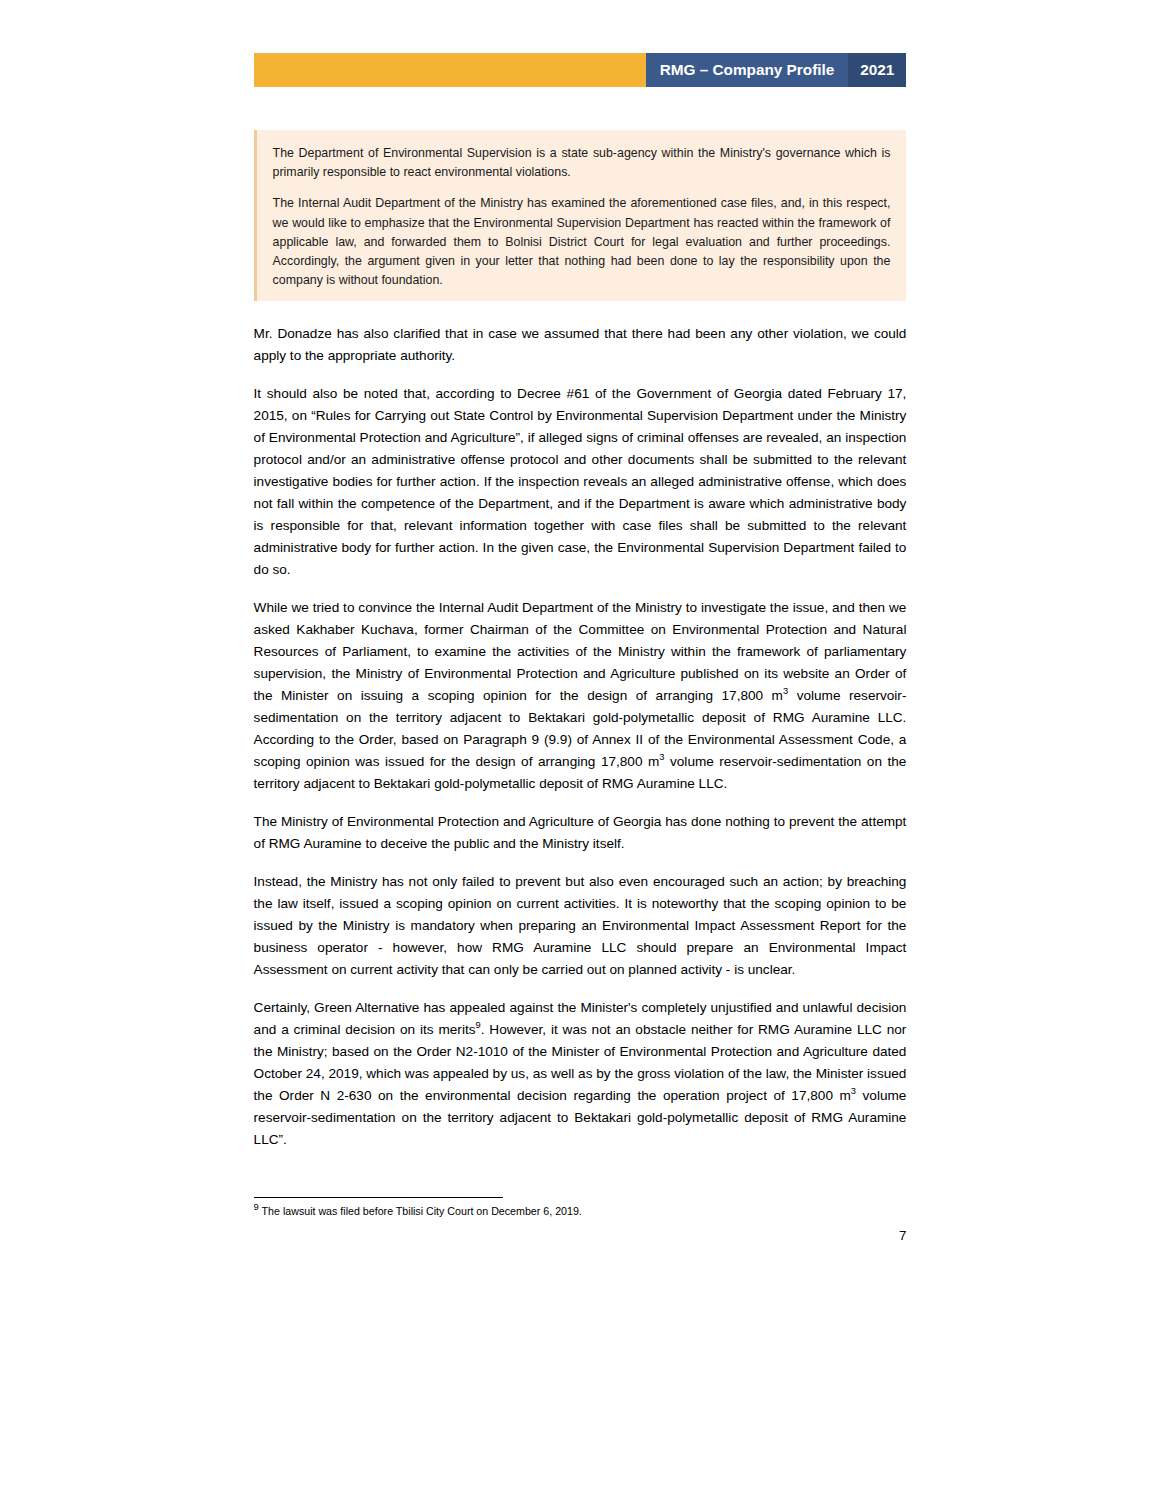RMG – Company Profile
2021
The Department of Environmental Supervision is a state sub-agency within the Ministry's governance which is primarily responsible to react environmental violations.
The Internal Audit Department of the Ministry has examined the aforementioned case files, and, in this respect, we would like to emphasize that the Environmental Supervision Department has reacted within the framework of applicable law, and forwarded them to Bolnisi District Court for legal evaluation and further proceedings. Accordingly, the argument given in your letter that nothing had been done to lay the responsibility upon the company is without foundation.
Mr. Donadze has also clarified that in case we assumed that there had been any other violation, we could apply to the appropriate authority.
It should also be noted that, according to Decree #61 of the Government of Georgia dated February 17, 2015, on “Rules for Carrying out State Control by Environmental Supervision Department under the Ministry of Environmental Protection and Agriculture”, if alleged signs of criminal offenses are revealed, an inspection protocol and/or an administrative offense protocol and other documents shall be submitted to the relevant investigative bodies for further action. If the inspection reveals an alleged administrative offense, which does not fall within the competence of the Department, and if the Department is aware which administrative body is responsible for that, relevant information together with case files shall be submitted to the relevant administrative body for further action. In the given case, the Environmental Supervision Department failed to do so.
While we tried to convince the Internal Audit Department of the Ministry to investigate the issue, and then we asked Kakhaber Kuchava, former Chairman of the Committee on Environmental Protection and Natural Resources of Parliament, to examine the activities of the Ministry within the framework of parliamentary supervision, the Ministry of Environmental Protection and Agriculture published on its website an Order of the Minister on issuing a scoping opinion for the design of arranging 17,800 m3 volume reservoir-sedimentation on the territory adjacent to Bektakari gold-polymetallic deposit of RMG Auramine LLC. According to the Order, based on Paragraph 9 (9.9) of Annex II of the Environmental Assessment Code, a scoping opinion was issued for the design of arranging 17,800 m3 volume reservoir-sedimentation on the territory adjacent to Bektakari gold-polymetallic deposit of RMG Auramine LLC.
The Ministry of Environmental Protection and Agriculture of Georgia has done nothing to prevent the attempt of RMG Auramine to deceive the public and the Ministry itself.
Instead, the Ministry has not only failed to prevent but also even encouraged such an action; by breaching the law itself, issued a scoping opinion on current activities. It is noteworthy that the scoping opinion to be issued by the Ministry is mandatory when preparing an Environmental Impact Assessment Report for the business operator - however, how RMG Auramine LLC should prepare an Environmental Impact Assessment on current activity that can only be carried out on planned activity - is unclear.
Certainly, Green Alternative has appealed against the Minister's completely unjustified and unlawful decision and a criminal decision on its merits9. However, it was not an obstacle neither for RMG Auramine LLC nor the Ministry; based on the Order N2-1010 of the Minister of Environmental Protection and Agriculture dated October 24, 2019, which was appealed by us, as well as by the gross violation of the law, the Minister issued the Order N 2-630 on the environmental decision regarding the operation project of 17,800 m3 volume reservoir-sedimentation on the territory adjacent to Bektakari gold-polymetallic deposit of RMG Auramine LLC”.
9 The lawsuit was filed before Tbilisi City Court on December 6, 2019.
7